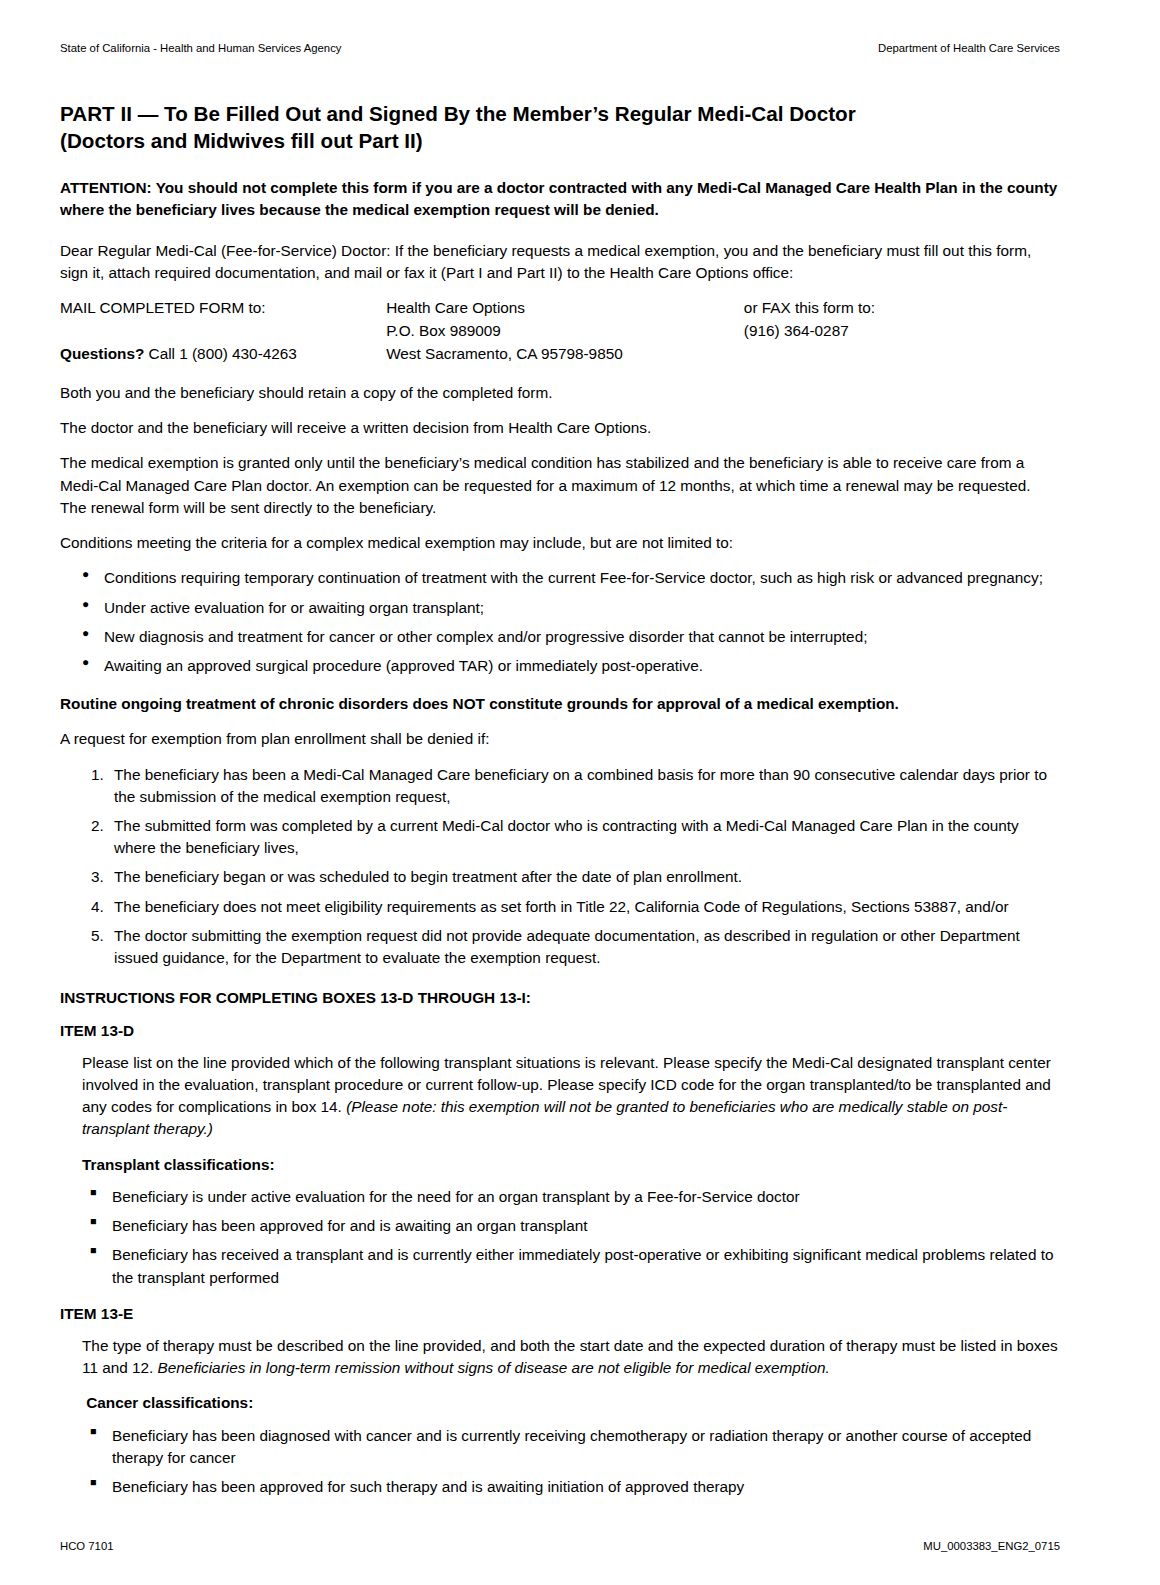State of California - Health and Human Services Agency Department of Health Care Services
PART II — To Be Filled Out and Signed By the Member’s Regular Medi-Cal Doctor
(Doctors and Midwives fill out Part II)
ATTENTION: You should not complete this form if you are a doctor contracted with any Medi-Cal Managed Care Health Plan in the county where the beneficiary lives because the medical exemption request will be denied.
Dear Regular Medi-Cal (Fee-for-Service) Doctor: If the beneficiary requests a medical exemption, you and the beneficiary must fill out this form, sign it, attach required documentation, and mail or fax it (Part I and Part II) to the Health Care Options office:
MAIL COMPLETED FORM to:
Questions? Call 1 (800) 430-4263
Health Care Options
P.O. Box 989009
West Sacramento, CA 95798-9850
or FAX this form to:
(916) 364-0287
Both you and the beneficiary should retain a copy of the completed form.
The doctor and the beneficiary will receive a written decision from Health Care Options.
The medical exemption is granted only until the beneficiary’s medical condition has stabilized and the beneficiary is able to receive care from a Medi-Cal Managed Care Plan doctor. An exemption can be requested for a maximum of 12 months, at which time a renewal may be requested. The renewal form will be sent directly to the beneficiary.
Conditions meeting the criteria for a complex medical exemption may include, but are not limited to:
Conditions requiring temporary continuation of treatment with the current Fee-for-Service doctor, such as high risk or advanced pregnancy;
Under active evaluation for or awaiting organ transplant;
New diagnosis and treatment for cancer or other complex and/or progressive disorder that cannot be interrupted;
Awaiting an approved surgical procedure (approved TAR) or immediately post-operative.
Routine ongoing treatment of chronic disorders does NOT constitute grounds for approval of a medical exemption.
A request for exemption from plan enrollment shall be denied if:
The beneficiary has been a Medi-Cal Managed Care beneficiary on a combined basis for more than 90 consecutive calendar days prior to the submission of the medical exemption request,
The submitted form was completed by a current Medi-Cal doctor who is contracting with a Medi-Cal Managed Care Plan in the county where the beneficiary lives,
The beneficiary began or was scheduled to begin treatment after the date of plan enrollment.
The beneficiary does not meet eligibility requirements as set forth in Title 22, California Code of Regulations, Sections 53887, and/or
The doctor submitting the exemption request did not provide adequate documentation, as described in regulation or other Department issued guidance, for the Department to evaluate the exemption request.
INSTRUCTIONS FOR COMPLETING BOXES 13-D THROUGH 13-I:
ITEM 13-D
Please list on the line provided which of the following transplant situations is relevant. Please specify the Medi-Cal designated transplant center involved in the evaluation, transplant procedure or current follow-up. Please specify ICD code for the organ transplanted/to be transplanted and any codes for complications in box 14. (Please note: this exemption will not be granted to beneficiaries who are medically stable on post-transplant therapy.)
Transplant classifications:
Beneficiary is under active evaluation for the need for an organ transplant by a Fee-for-Service doctor
Beneficiary has been approved for and is awaiting an organ transplant
Beneficiary has received a transplant and is currently either immediately post-operative or exhibiting significant medical problems related to the transplant performed
ITEM 13-E
The type of therapy must be described on the line provided, and both the start date and the expected duration of therapy must be listed in boxes 11 and 12. Beneficiaries in long-term remission without signs of disease are not eligible for medical exemption.
Cancer classifications:
Beneficiary has been diagnosed with cancer and is currently receiving chemotherapy or radiation therapy or another course of accepted therapy for cancer
Beneficiary has been approved for such therapy and is awaiting initiation of approved therapy
HCO 7101 MU_0003383_ENG2_0715